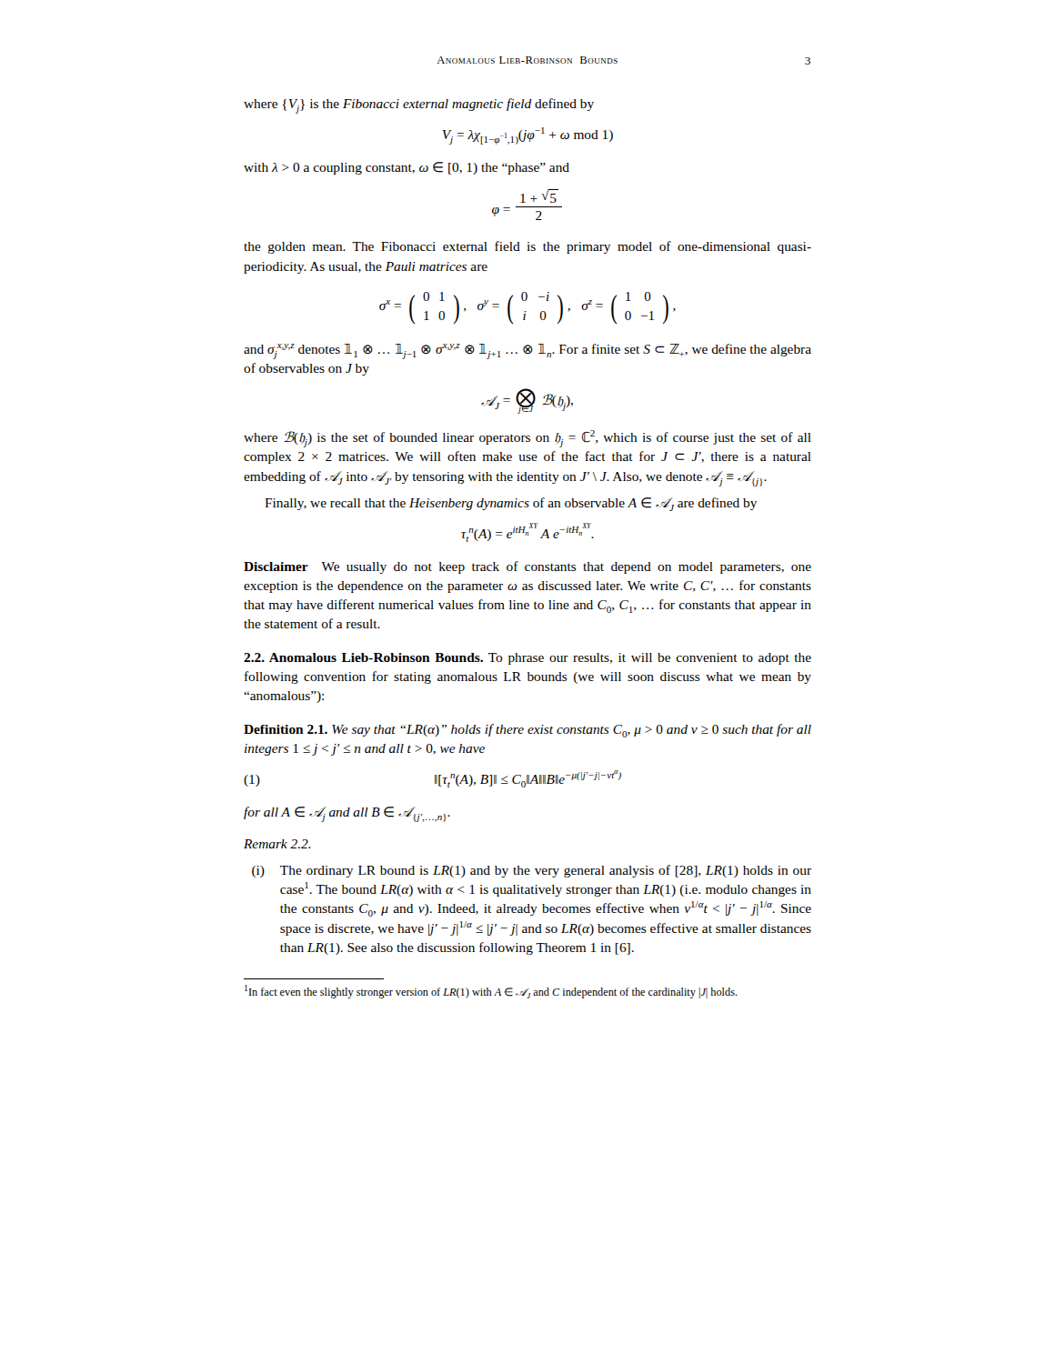Anomalous Lieb-Robinson Bounds 3
where {Vj} is the Fibonacci external magnetic field defined by
Vj = λχ[1−φ−1,1)(jφ−1 + ω mod 1)
with λ > 0 a coupling constant, ω ∈ [0, 1) the “phase” and
φ = 1 + 52
the golden mean. The Fibonacci external field is the primary model of one-dimensional quasi-periodicity. As usual, the Pauli matrices are
σx = (
| 0 | 1 |
| 1 | 0 |
), σy = (
| 0 | −i |
| i | 0 |
), σz = (
| 1 | 0 |
| 0 | −1 |
),
and σjx,y,z denotes 𝟙1 ⊗ … 𝟙j−1 ⊗ σx,y,z ⊗ 𝟙j+1 … ⊗ 𝟙n. For a finite set S ⊂ ℤ+, we define the algebra of observables on J by
𝒜J = ⨂j∈J ℬ(𝔥j),
where ℬ(𝔥j) is the set of bounded linear operators on 𝔥j = ℂ2, which is of course just the set of all complex 2 × 2 matrices. We will often make use of the fact that for J ⊂ J′, there is a natural embedding of 𝒜J into 𝒜J′ by tensoring with the identity on J′ \ J. Also, we denote 𝒜j ≡ 𝒜{j}.
Finally, we recall that the Heisenberg dynamics of an observable A ∈ 𝒜J are defined by
τtn(A) = eitHnXY A e−itHnXY.
Disclaimer We usually do not keep track of constants that depend on model parameters, one exception is the dependence on the parameter ω as discussed later. We write C, C′, … for constants that may have different numerical values from line to line and C0, C1, … for constants that appear in the statement of a result.
2.2. Anomalous Lieb-Robinson Bounds. To phrase our results, it will be convenient to adopt the following convention for stating anomalous LR bounds (we will soon discuss what we mean by “anomalous”):
Definition 2.1. We say that “LR(α)” holds if there exist constants C0, μ > 0 and v ≥ 0 such that for all integers 1 ≤ j < j′ ≤ n and all t > 0, we have
(1) ‖[τtn(A), B]‖ ≤ C0‖A‖‖B‖e−μ(|j′−j|−vtα)
for all A ∈ 𝒜j and all B ∈ 𝒜{j′,…,n}.
Remark 2.2.
(i) The ordinary LR bound is LR(1) and by the very general analysis of [28], LR(1) holds in our case1. The bound LR(α) with α < 1 is qualitatively stronger than LR(1) (i.e. modulo changes in the constants C0, μ and v). Indeed, it already becomes effective when v1/αt < |j′ − j|1/α. Since space is discrete, we have |j′ − j|1/α ≤ |j′ − j| and so LR(α) becomes effective at smaller distances than LR(1). See also the discussion following Theorem 1 in [6].
1In fact even the slightly stronger version of LR(1) with A ∈ 𝒜J and C independent of the cardinality |J| holds.